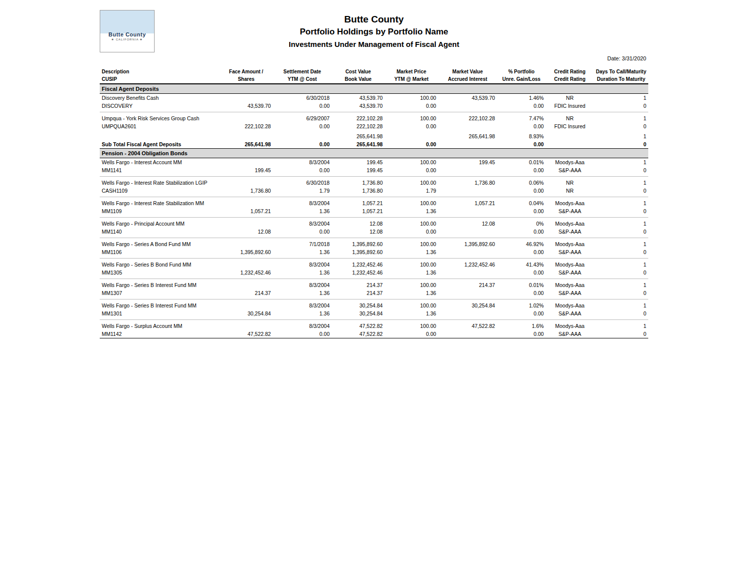Butte County
★ CALIFORNIA ★
Butte County
Portfolio Holdings by Portfolio Name
Investments Under Management of Fiscal Agent
Date: 3/31/2020
| Description | Face Amount / | Settlement Date | Cost Value | Market Price | Market Value | % Portfolio | Credit Rating | Days To Call/Maturity |
| --- | --- | --- | --- | --- | --- | --- | --- | --- |
| CUSIP | Shares | YTM @ Cost | Book Value | YTM @ Market | Accrued Interest | Unre. Gain/Loss | Credit Rating | Duration To Maturity |
| Fiscal Agent Deposits |
| Discovery Benefits Cash | | 6/30/2018 | 43,539.70 | 100.00 | 43,539.70 | 1.46% | NR | 1 |
| DISCOVERY | 43,539.70 | 0.00 | 43,539.70 | 0.00 | | 0.00 | FDIC Insured | 0 |
| Umpqua - York Risk Services Group Cash | | 6/29/2007 | 222,102.28 | 100.00 | 222,102.28 | 7.47% | NR | 1 |
| UMPQUA2601 | 222,102.28 | 0.00 | 222,102.28 | 0.00 | | 0.00 | FDIC Insured | 0 |
| | | | 265,641.98 | | 265,641.98 | 8.93% | | 1 |
| Sub Total Fiscal Agent Deposits | 265,641.98 | 0.00 | 265,641.98 | 0.00 | | 0.00 | | 0 |
| Pension - 2004 Obligation Bonds |
| Wells Fargo - Interest Account MM | | 8/3/2004 | 199.45 | 100.00 | 199.45 | 0.01% | Moodys-Aaa | 1 |
| MM1141 | 199.45 | 0.00 | 199.45 | 0.00 | | 0.00 | S&P-AAA | 0 |
| Wells Fargo - Interest Rate Stabilization LGIP | | 6/30/2018 | 1,736.80 | 100.00 | 1,736.80 | 0.06% | NR | 1 |
| CASH1109 | 1,736.80 | 1.79 | 1,736.80 | 1.79 | | 0.00 | NR | 0 |
| Wells Fargo - Interest Rate Stabilization MM | | 8/3/2004 | 1,057.21 | 100.00 | 1,057.21 | 0.04% | Moodys-Aaa | 1 |
| MM1109 | 1,057.21 | 1.36 | 1,057.21 | 1.36 | | 0.00 | S&P-AAA | 0 |
| Wells Fargo - Principal Account MM | | 8/3/2004 | 12.08 | 100.00 | 12.08 | 0% | Moodys-Aaa | 1 |
| MM1140 | 12.08 | 0.00 | 12.08 | 0.00 | | 0.00 | S&P-AAA | 0 |
| Wells Fargo - Series A Bond Fund MM | | 7/1/2018 | 1,395,892.60 | 100.00 | 1,395,892.60 | 46.92% | Moodys-Aaa | 1 |
| MM1106 | 1,395,892.60 | 1.36 | 1,395,892.60 | 1.36 | | 0.00 | S&P-AAA | 0 |
| Wells Fargo - Series B Bond Fund MM | | 8/3/2004 | 1,232,452.46 | 100.00 | 1,232,452.46 | 41.43% | Moodys-Aaa | 1 |
| MM1305 | 1,232,452.46 | 1.36 | 1,232,452.46 | 1.36 | | 0.00 | S&P-AAA | 0 |
| Wells Fargo - Series B Interest Fund MM | | 8/3/2004 | 214.37 | 100.00 | 214.37 | 0.01% | Moodys-Aaa | 1 |
| MM1307 | 214.37 | 1.36 | 214.37 | 1.36 | | 0.00 | S&P-AAA | 0 |
| Wells Fargo - Series B Interest Fund MM | | 8/3/2004 | 30,254.84 | 100.00 | 30,254.84 | 1.02% | Moodys-Aaa | 1 |
| MM1301 | 30,254.84 | 1.36 | 30,254.84 | 1.36 | | 0.00 | S&P-AAA | 0 |
| Wells Fargo - Surplus Account MM | | 8/3/2004 | 47,522.82 | 100.00 | 47,522.82 | 1.6% | Moodys-Aaa | 1 |
| MM1142 | 47,522.82 | 0.00 | 47,522.82 | 0.00 | | 0.00 | S&P-AAA | 0 |